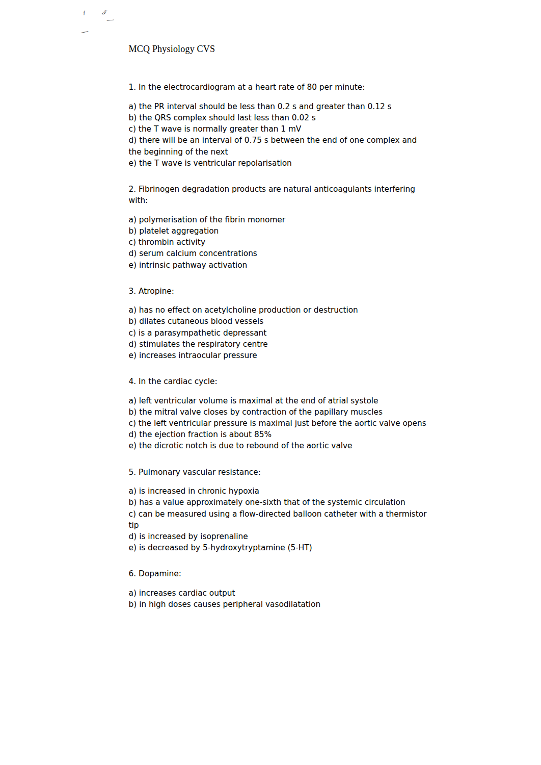𝑓 𝒯 ╲ ╲
MCQ Physiology CVS
1. In the electrocardiogram at a heart rate of 80 per minute:
a) the PR interval should be less than 0.2 s and greater than 0.12 s
b) the QRS complex should last less than 0.02 s
c) the T wave is normally greater than 1 mV
d) there will be an interval of 0.75 s between the end of one complex and the beginning of the next
e) the T wave is ventricular repolarisation
2. Fibrinogen degradation products are natural anticoagulants interfering with:
a) polymerisation of the fibrin monomer
b) platelet aggregation
c) thrombin activity
d) serum calcium concentrations
e) intrinsic pathway activation
3. Atropine:
a) has no effect on acetylcholine production or destruction
b) dilates cutaneous blood vessels
c) is a parasympathetic depressant
d) stimulates the respiratory centre
e) increases intraocular pressure
4. In the cardiac cycle:
a) left ventricular volume is maximal at the end of atrial systole
b) the mitral valve closes by contraction of the papillary muscles
c) the left ventricular pressure is maximal just before the aortic valve opens
d) the ejection fraction is about 85%
e) the dicrotic notch is due to rebound of the aortic valve
5. Pulmonary vascular resistance:
a) is increased in chronic hypoxia
b) has a value approximately one-sixth that of the systemic circulation
c) can be measured using a flow-directed balloon catheter with a thermistor tip
d) is increased by isoprenaline
e) is decreased by 5-hydroxytryptamine (5-HT)
6. Dopamine:
a) increases cardiac output
b) in high doses causes peripheral vasodilatation